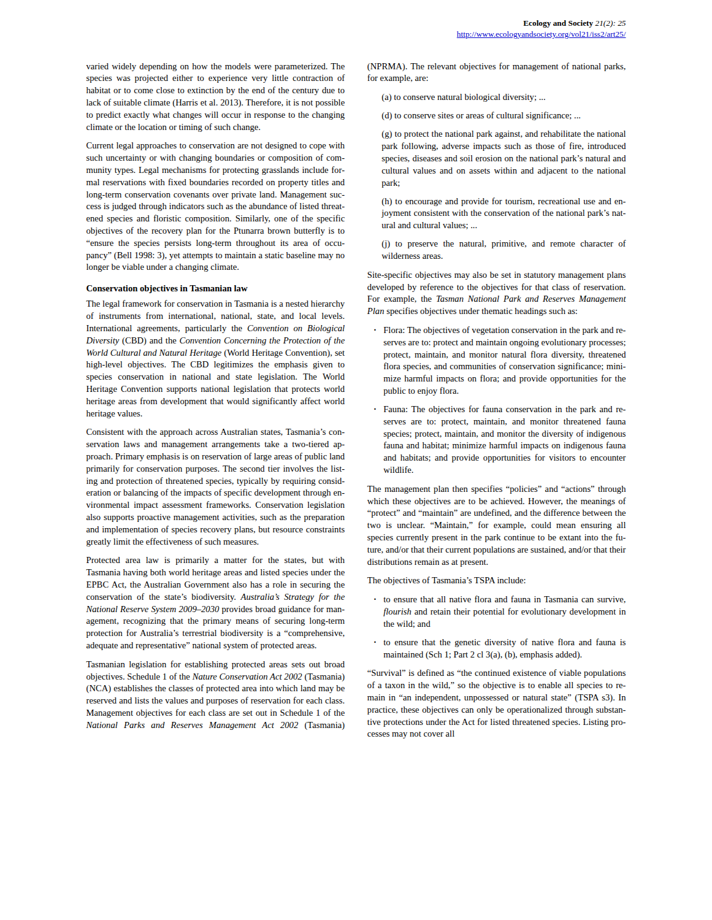Ecology and Society 21(2): 25
http://www.ecologyandsociety.org/vol21/iss2/art25/
varied widely depending on how the models were parameterized. The species was projected either to experience very little contraction of habitat or to come close to extinction by the end of the century due to lack of suitable climate (Harris et al. 2013). Therefore, it is not possible to predict exactly what changes will occur in response to the changing climate or the location or timing of such change.
Current legal approaches to conservation are not designed to cope with such uncertainty or with changing boundaries or composition of community types. Legal mechanisms for protecting grasslands include formal reservations with fixed boundaries recorded on property titles and long-term conservation covenants over private land. Management success is judged through indicators such as the abundance of listed threatened species and floristic composition. Similarly, one of the specific objectives of the recovery plan for the Ptunarra brown butterfly is to “ensure the species persists long-term throughout its area of occupancy” (Bell 1998: 3), yet attempts to maintain a static baseline may no longer be viable under a changing climate.
Conservation objectives in Tasmanian law
The legal framework for conservation in Tasmania is a nested hierarchy of instruments from international, national, state, and local levels. International agreements, particularly the Convention on Biological Diversity (CBD) and the Convention Concerning the Protection of the World Cultural and Natural Heritage (World Heritage Convention), set high-level objectives. The CBD legitimizes the emphasis given to species conservation in national and state legislation. The World Heritage Convention supports national legislation that protects world heritage areas from development that would significantly affect world heritage values.
Consistent with the approach across Australian states, Tasmania’s conservation laws and management arrangements take a two-tiered approach. Primary emphasis is on reservation of large areas of public land primarily for conservation purposes. The second tier involves the listing and protection of threatened species, typically by requiring consideration or balancing of the impacts of specific development through environmental impact assessment frameworks. Conservation legislation also supports proactive management activities, such as the preparation and implementation of species recovery plans, but resource constraints greatly limit the effectiveness of such measures.
Protected area law is primarily a matter for the states, but with Tasmania having both world heritage areas and listed species under the EPBC Act, the Australian Government also has a role in securing the conservation of the state’s biodiversity. Australia’s Strategy for the National Reserve System 2009–2030 provides broad guidance for management, recognizing that the primary means of securing long-term protection for Australia’s terrestrial biodiversity is a “comprehensive, adequate and representative” national system of protected areas.
Tasmanian legislation for establishing protected areas sets out broad objectives. Schedule 1 of the Nature Conservation Act 2002 (Tasmania) (NCA) establishes the classes of protected area into which land may be reserved and lists the values and purposes of reservation for each class. Management objectives for each class are set out in Schedule 1 of the National Parks and Reserves Management Act 2002 (Tasmania) (NPRMA). The relevant objectives for management of national parks, for example, are:
(a) to conserve natural biological diversity; ...
(d) to conserve sites or areas of cultural significance; ...
(g) to protect the national park against, and rehabilitate the national park following, adverse impacts such as those of fire, introduced species, diseases and soil erosion on the national park’s natural and cultural values and on assets within and adjacent to the national park;
(h) to encourage and provide for tourism, recreational use and enjoyment consistent with the conservation of the national park’s natural and cultural values; ...
(j) to preserve the natural, primitive, and remote character of wilderness areas.
Site-specific objectives may also be set in statutory management plans developed by reference to the objectives for that class of reservation. For example, the Tasman National Park and Reserves Management Plan specifies objectives under thematic headings such as:
Flora: The objectives of vegetation conservation in the park and reserves are to: protect and maintain ongoing evolutionary processes; protect, maintain, and monitor natural flora diversity, threatened flora species, and communities of conservation significance; minimize harmful impacts on flora; and provide opportunities for the public to enjoy flora.
Fauna: The objectives for fauna conservation in the park and reserves are to: protect, maintain, and monitor threatened fauna species; protect, maintain, and monitor the diversity of indigenous fauna and habitat; minimize harmful impacts on indigenous fauna and habitats; and provide opportunities for visitors to encounter wildlife.
The management plan then specifies “policies” and “actions” through which these objectives are to be achieved. However, the meanings of “protect” and “maintain” are undefined, and the difference between the two is unclear. “Maintain,” for example, could mean ensuring all species currently present in the park continue to be extant into the future, and/or that their current populations are sustained, and/or that their distributions remain as at present.
The objectives of Tasmania’s TSPA include:
to ensure that all native flora and fauna in Tasmania can survive, flourish and retain their potential for evolutionary development in the wild; and
to ensure that the genetic diversity of native flora and fauna is maintained (Sch 1; Part 2 cl 3(a), (b), emphasis added).
“Survival” is defined as “the continued existence of viable populations of a taxon in the wild,” so the objective is to enable all species to remain in “an independent, unpossessed or natural state” (TSPA s3). In practice, these objectives can only be operationalized through substantive protections under the Act for listed threatened species. Listing processes may not cover all